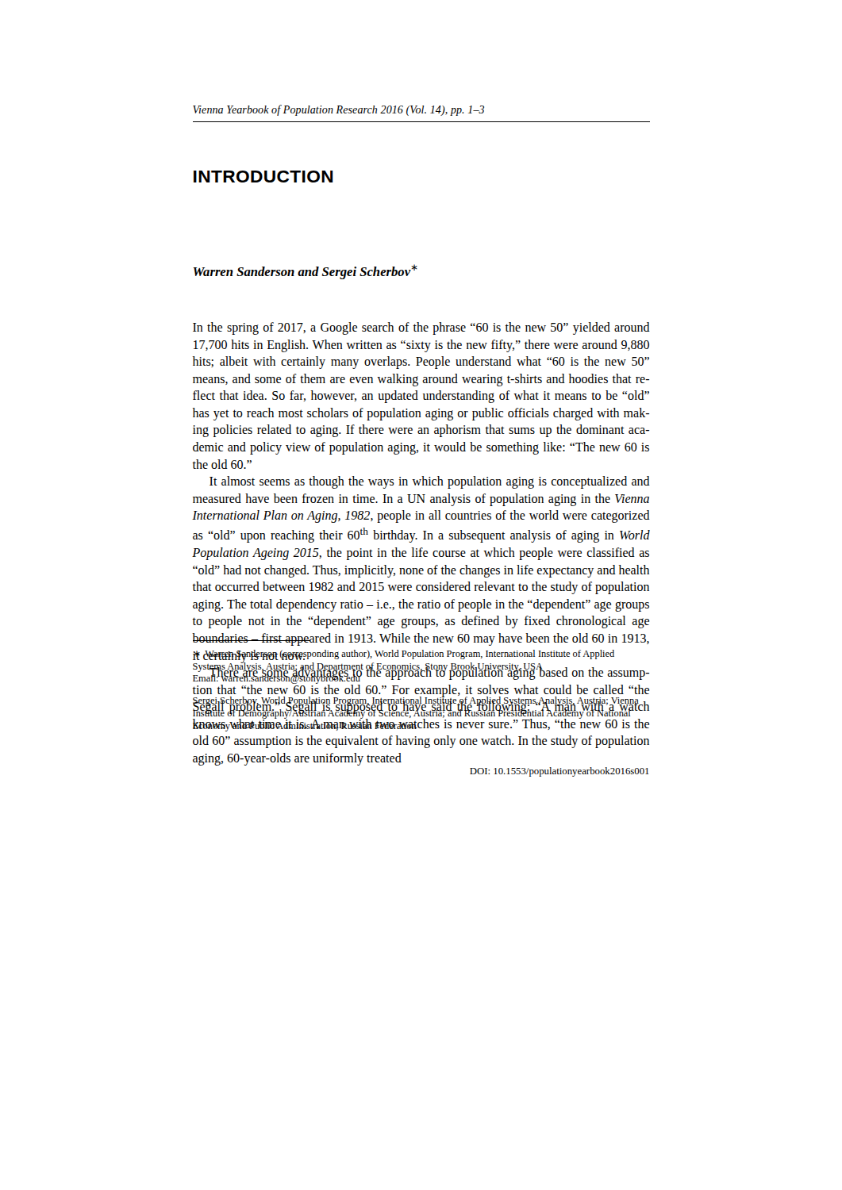Vienna Yearbook of Population Research 2016 (Vol. 14), pp. 1–3
INTRODUCTION
Warren Sanderson and Sergei Scherbov∗
In the spring of 2017, a Google search of the phrase “60 is the new 50” yielded around 17,700 hits in English. When written as “sixty is the new fifty,” there were around 9,880 hits; albeit with certainly many overlaps. People understand what “60 is the new 50” means, and some of them are even walking around wearing t-shirts and hoodies that reflect that idea. So far, however, an updated understanding of what it means to be “old” has yet to reach most scholars of population aging or public officials charged with making policies related to aging. If there were an aphorism that sums up the dominant academic and policy view of population aging, it would be something like: “The new 60 is the old 60.”
It almost seems as though the ways in which population aging is conceptualized and measured have been frozen in time. In a UN analysis of population aging in the Vienna International Plan on Aging, 1982, people in all countries of the world were categorized as “old” upon reaching their 60th birthday. In a subsequent analysis of aging in World Population Ageing 2015, the point in the life course at which people were classified as “old” had not changed. Thus, implicitly, none of the changes in life expectancy and health that occurred between 1982 and 2015 were considered relevant to the study of population aging. The total dependency ratio – i.e., the ratio of people in the “dependent” age groups to people not in the “dependent” age groups, as defined by fixed chronological age boundaries – first appeared in 1913. While the new 60 may have been the old 60 in 1913, it certainly is not now.
There are some advantages to the approach to population aging based on the assumption that “the new 60 is the old 60.” For example, it solves what could be called “the Segall problem.” Segall is supposed to have said the following: “A man with a watch knows what time it is. A man with two watches is never sure.” Thus, “the new 60 is the old 60” assumption is the equivalent of having only one watch. In the study of population aging, 60-year-olds are uniformly treated
∗Warren Sanderson (corresponding author), World Population Program, International Institute of Applied Systems Analysis, Austria; and Department of Economics, Stony Brook University, USA
Email: warren.sanderson@stonybrook.edu
Sergei Scherbov, World Population Program, International Institute of Applied Systems Analysis, Austria; Vienna Institute of Demography/Austrian Academy of Science, Austria; and Russian Presidential Academy of National Economy and Public Administration, Russian Federation
DOI: 10.1553/populationyearbook2016s001